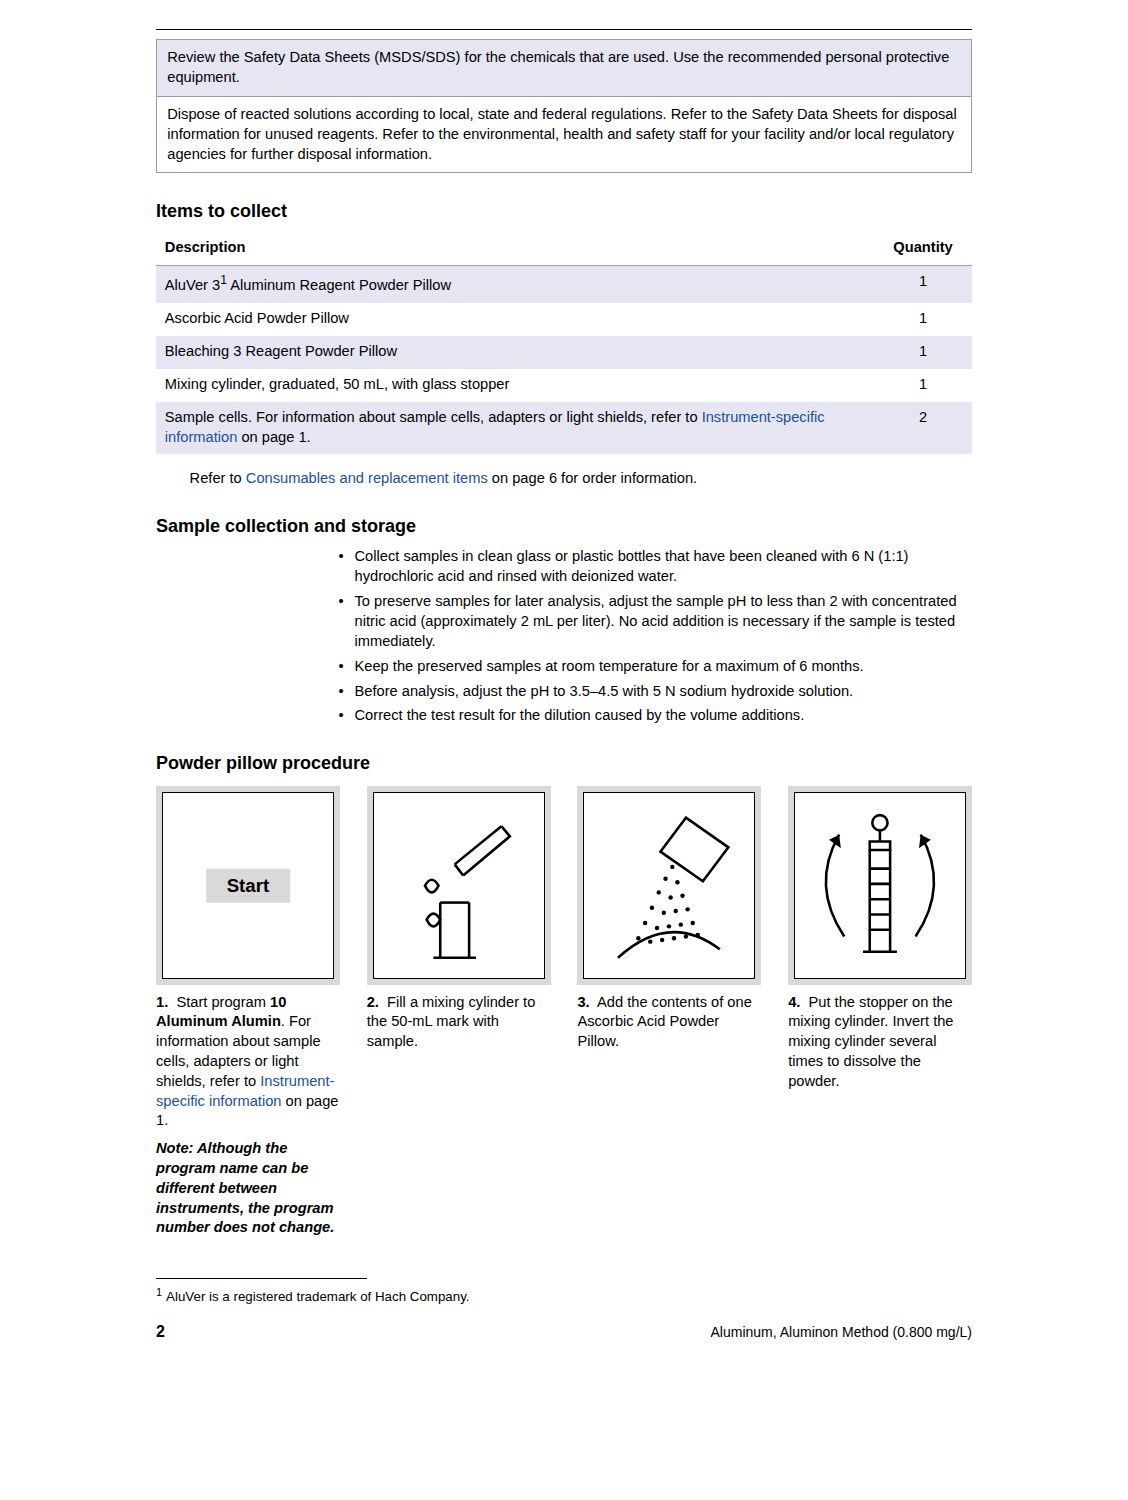Review the Safety Data Sheets (MSDS/SDS) for the chemicals that are used. Use the recommended personal protective equipment.
Dispose of reacted solutions according to local, state and federal regulations. Refer to the Safety Data Sheets for disposal information for unused reagents. Refer to the environmental, health and safety staff for your facility and/or local regulatory agencies for further disposal information.
Items to collect
| Description | Quantity |
| --- | --- |
| AluVer 3 1 Aluminum Reagent Powder Pillow | 1 |
| Ascorbic Acid Powder Pillow | 1 |
| Bleaching 3 Reagent Powder Pillow | 1 |
| Mixing cylinder, graduated, 50 mL, with glass stopper | 1 |
| Sample cells. For information about sample cells, adapters or light shields, refer to Instrument-specific information on page 1. | 2 |
Refer to Consumables and replacement items on page 6 for order information.
Sample collection and storage
Collect samples in clean glass or plastic bottles that have been cleaned with 6 N (1:1) hydrochloric acid and rinsed with deionized water.
To preserve samples for later analysis, adjust the sample pH to less than 2 with concentrated nitric acid (approximately 2 mL per liter). No acid addition is necessary if the sample is tested immediately.
Keep the preserved samples at room temperature for a maximum of 6 months.
Before analysis, adjust the pH to 3.5–4.5 with 5 N sodium hydroxide solution.
Correct the test result for the dilution caused by the volume additions.
Powder pillow procedure
Start
1. Start program 10 Aluminum Alumin. For information about sample cells, adapters or light shields, refer to Instrument-specific information on page 1.
Note: Although the program name can be different between instruments, the program number does not change.
2. Fill a mixing cylinder to the 50-mL mark with sample.
3. Add the contents of one Ascorbic Acid Powder Pillow.
4. Put the stopper on the mixing cylinder. Invert the mixing cylinder several times to dissolve the powder.
1AluVer is a registered trademark of Hach Company.
2 Aluminum, Aluminon Method (0.800 mg/L)